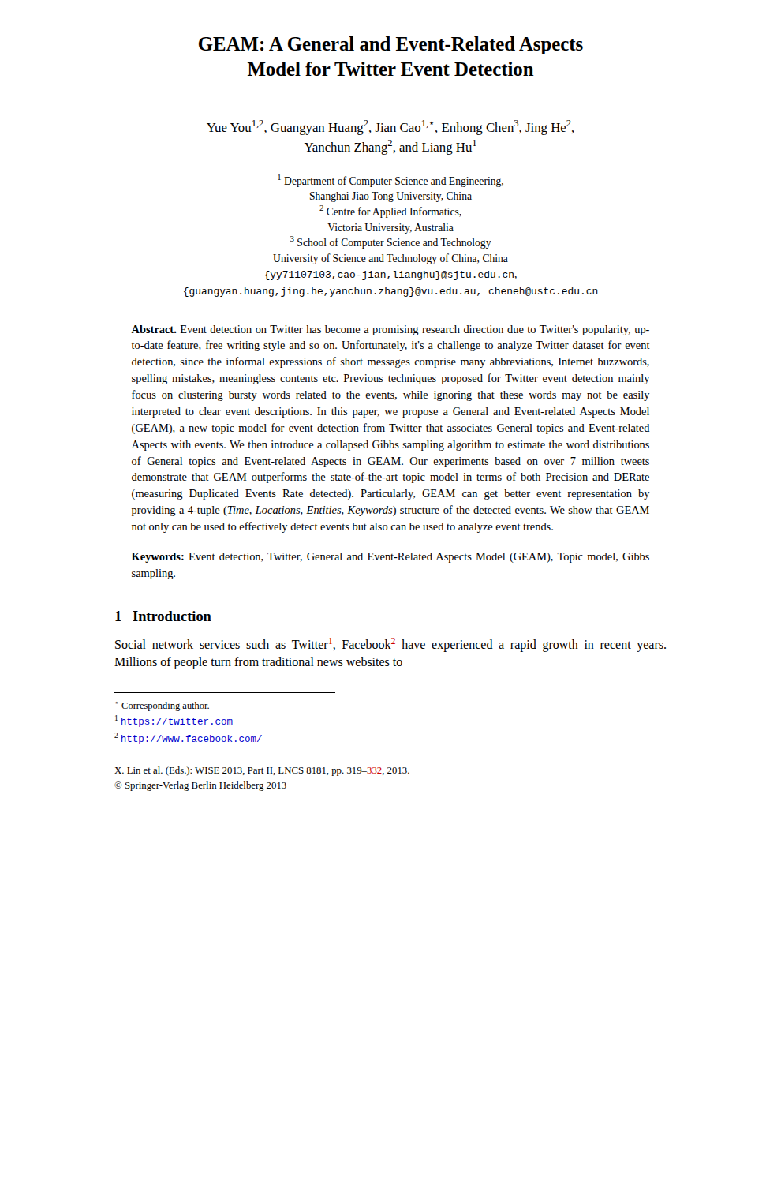GEAM: A General and Event-Related Aspects
Model for Twitter Event Detection
Yue You1,2, Guangyan Huang2, Jian Cao1,⋆, Enhong Chen3, Jing He2,
Yanchun Zhang2, and Liang Hu1
1 Department of Computer Science and Engineering,
Shanghai Jiao Tong University, China
2 Centre for Applied Informatics,
Victoria University, Australia
3 School of Computer Science and Technology
University of Science and Technology of China, China
{yy71107103,cao-jian,lianghu}@sjtu.edu.cn,
{guangyan.huang,jing.he,yanchun.zhang}@vu.edu.au, cheneh@ustc.edu.cn
Abstract. Event detection on Twitter has become a promising research direction due to Twitter's popularity, up-to-date feature, free writing style and so on. Unfortunately, it's a challenge to analyze Twitter dataset for event detection, since the informal expressions of short messages comprise many abbreviations, Internet buzzwords, spelling mistakes, meaningless contents etc. Previous techniques proposed for Twitter event detection mainly focus on clustering bursty words related to the events, while ignoring that these words may not be easily interpreted to clear event descriptions. In this paper, we propose a General and Event-related Aspects Model (GEAM), a new topic model for event detection from Twitter that associates General topics and Event-related Aspects with events. We then introduce a collapsed Gibbs sampling algorithm to estimate the word distributions of General topics and Event-related Aspects in GEAM. Our experiments based on over 7 million tweets demonstrate that GEAM outperforms the state-of-the-art topic model in terms of both Precision and DERate (measuring Duplicated Events Rate detected). Particularly, GEAM can get better event representation by providing a 4-tuple (Time, Locations, Entities, Keywords) structure of the detected events. We show that GEAM not only can be used to effectively detect events but also can be used to analyze event trends.
Keywords: Event detection, Twitter, General and Event-Related Aspects Model (GEAM), Topic model, Gibbs sampling.
1 Introduction
Social network services such as Twitter1, Facebook2 have experienced a rapid growth in recent years. Millions of people turn from traditional news websites to
⋆ Corresponding author.
1 https://twitter.com
2 http://www.facebook.com/
X. Lin et al. (Eds.): WISE 2013, Part II, LNCS 8181, pp. 319–332, 2013.
© Springer-Verlag Berlin Heidelberg 2013